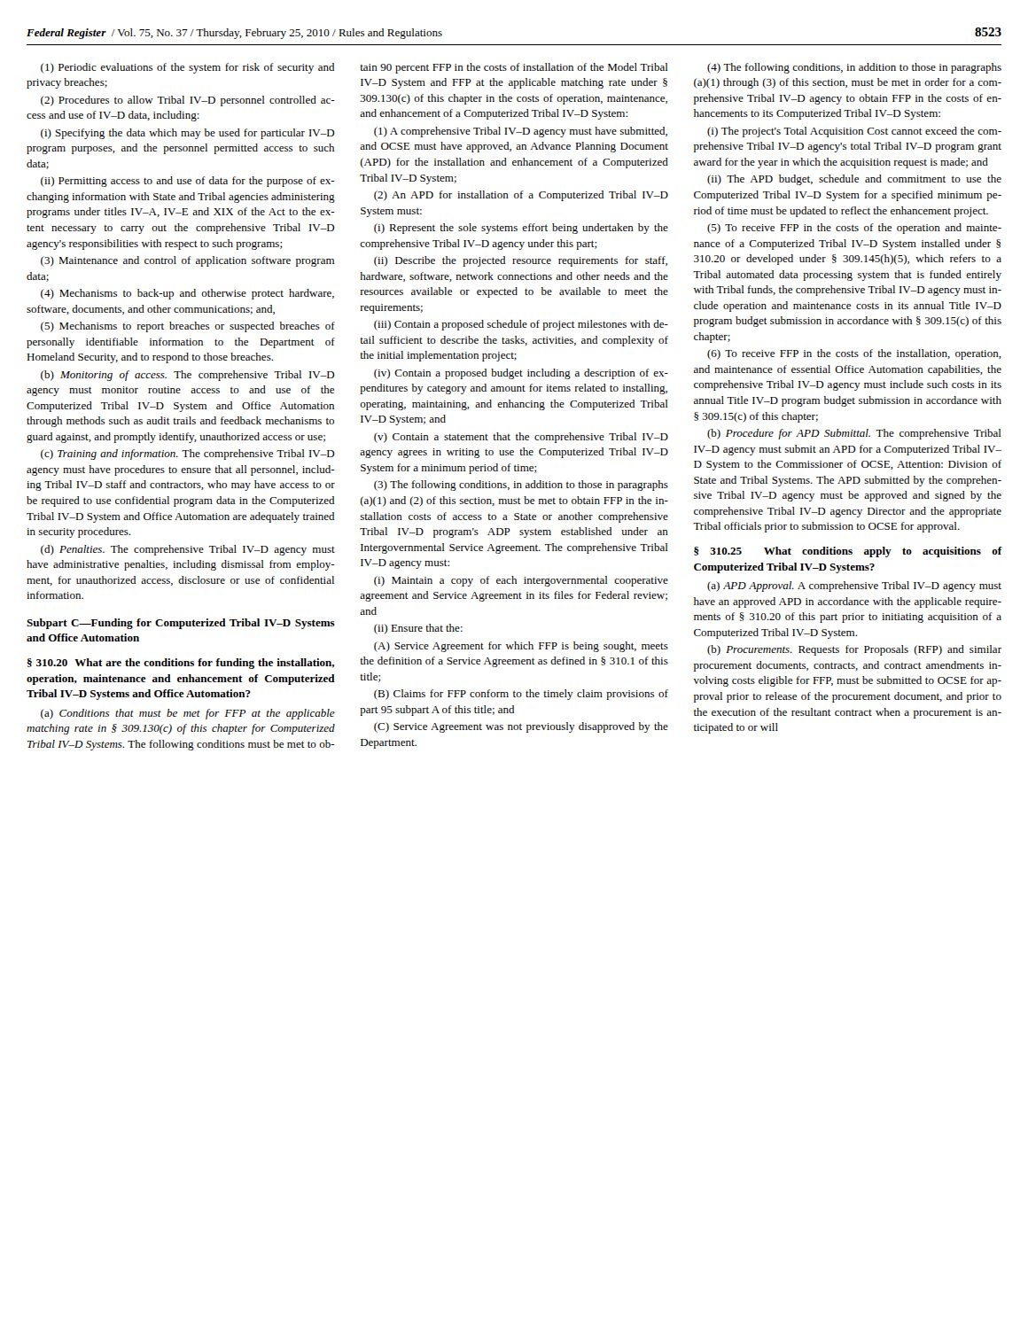Federal Register / Vol. 75, No. 37 / Thursday, February 25, 2010 / Rules and Regulations 8523
(1) Periodic evaluations of the system for risk of security and privacy breaches;
(2) Procedures to allow Tribal IV–D personnel controlled access and use of IV–D data, including:
(i) Specifying the data which may be used for particular IV–D program purposes, and the personnel permitted access to such data;
(ii) Permitting access to and use of data for the purpose of exchanging information with State and Tribal agencies administering programs under titles IV–A, IV–E and XIX of the Act to the extent necessary to carry out the comprehensive Tribal IV–D agency's responsibilities with respect to such programs;
(3) Maintenance and control of application software program data;
(4) Mechanisms to back-up and otherwise protect hardware, software, documents, and other communications; and,
(5) Mechanisms to report breaches or suspected breaches of personally identifiable information to the Department of Homeland Security, and to respond to those breaches.
(b) Monitoring of access. The comprehensive Tribal IV–D agency must monitor routine access to and use of the Computerized Tribal IV–D System and Office Automation through methods such as audit trails and feedback mechanisms to guard against, and promptly identify, unauthorized access or use;
(c) Training and information. The comprehensive Tribal IV–D agency must have procedures to ensure that all personnel, including Tribal IV–D staff and contractors, who may have access to or be required to use confidential program data in the Computerized Tribal IV–D System and Office Automation are adequately trained in security procedures.
(d) Penalties. The comprehensive Tribal IV–D agency must have administrative penalties, including dismissal from employment, for unauthorized access, disclosure or use of confidential information.
Subpart C—Funding for Computerized Tribal IV–D Systems and Office Automation
§ 310.20 What are the conditions for funding the installation, operation, maintenance and enhancement of Computerized Tribal IV–D Systems and Office Automation?
(a) Conditions that must be met for FFP at the applicable matching rate in § 309.130(c) of this chapter for Computerized Tribal IV–D Systems. The following conditions must be met to obtain 90 percent FFP in the costs of installation of the Model Tribal IV–D System and FFP at the applicable matching rate under § 309.130(c) of this chapter in the costs of operation, maintenance, and enhancement of a Computerized Tribal IV–D System:
(1) A comprehensive Tribal IV–D agency must have submitted, and OCSE must have approved, an Advance Planning Document (APD) for the installation and enhancement of a Computerized Tribal IV–D System;
(2) An APD for installation of a Computerized Tribal IV–D System must:
(i) Represent the sole systems effort being undertaken by the comprehensive Tribal IV–D agency under this part;
(ii) Describe the projected resource requirements for staff, hardware, software, network connections and other needs and the resources available or expected to be available to meet the requirements;
(iii) Contain a proposed schedule of project milestones with detail sufficient to describe the tasks, activities, and complexity of the initial implementation project;
(iv) Contain a proposed budget including a description of expenditures by category and amount for items related to installing, operating, maintaining, and enhancing the Computerized Tribal IV–D System; and
(v) Contain a statement that the comprehensive Tribal IV–D agency agrees in writing to use the Computerized Tribal IV–D System for a minimum period of time;
(3) The following conditions, in addition to those in paragraphs (a)(1) and (2) of this section, must be met to obtain FFP in the installation costs of access to a State or another comprehensive Tribal IV–D program's ADP system established under an Intergovernmental Service Agreement. The comprehensive Tribal IV–D agency must:
(i) Maintain a copy of each intergovernmental cooperative agreement and Service Agreement in its files for Federal review; and
(ii) Ensure that the:
(A) Service Agreement for which FFP is being sought, meets the definition of a Service Agreement as defined in § 310.1 of this title;
(B) Claims for FFP conform to the timely claim provisions of part 95 subpart A of this title; and
(C) Service Agreement was not previously disapproved by the Department.
(4) The following conditions, in addition to those in paragraphs (a)(1) through (3) of this section, must be met in order for a comprehensive Tribal IV–D agency to obtain FFP in the costs of enhancements to its Computerized Tribal IV–D System:
(i) The project's Total Acquisition Cost cannot exceed the comprehensive Tribal IV–D agency's total Tribal IV–D program grant award for the year in which the acquisition request is made; and
(ii) The APD budget, schedule and commitment to use the Computerized Tribal IV–D System for a specified minimum period of time must be updated to reflect the enhancement project.
(5) To receive FFP in the costs of the operation and maintenance of a Computerized Tribal IV–D System installed under § 310.20 or developed under § 309.145(h)(5), which refers to a Tribal automated data processing system that is funded entirely with Tribal funds, the comprehensive Tribal IV–D agency must include operation and maintenance costs in its annual Title IV–D program budget submission in accordance with § 309.15(c) of this chapter;
(6) To receive FFP in the costs of the installation, operation, and maintenance of essential Office Automation capabilities, the comprehensive Tribal IV–D agency must include such costs in its annual Title IV–D program budget submission in accordance with § 309.15(c) of this chapter;
(b) Procedure for APD Submittal. The comprehensive Tribal IV–D agency must submit an APD for a Computerized Tribal IV–D System to the Commissioner of OCSE, Attention: Division of State and Tribal Systems. The APD submitted by the comprehensive Tribal IV–D agency must be approved and signed by the comprehensive Tribal IV–D agency Director and the appropriate Tribal officials prior to submission to OCSE for approval.
§ 310.25 What conditions apply to acquisitions of Computerized Tribal IV–D Systems?
(a) APD Approval. A comprehensive Tribal IV–D agency must have an approved APD in accordance with the applicable requirements of § 310.20 of this part prior to initiating acquisition of a Computerized Tribal IV–D System.
(b) Procurements. Requests for Proposals (RFP) and similar procurement documents, contracts, and contract amendments involving costs eligible for FFP, must be submitted to OCSE for approval prior to release of the procurement document, and prior to the execution of the resultant contract when a procurement is anticipated to or will